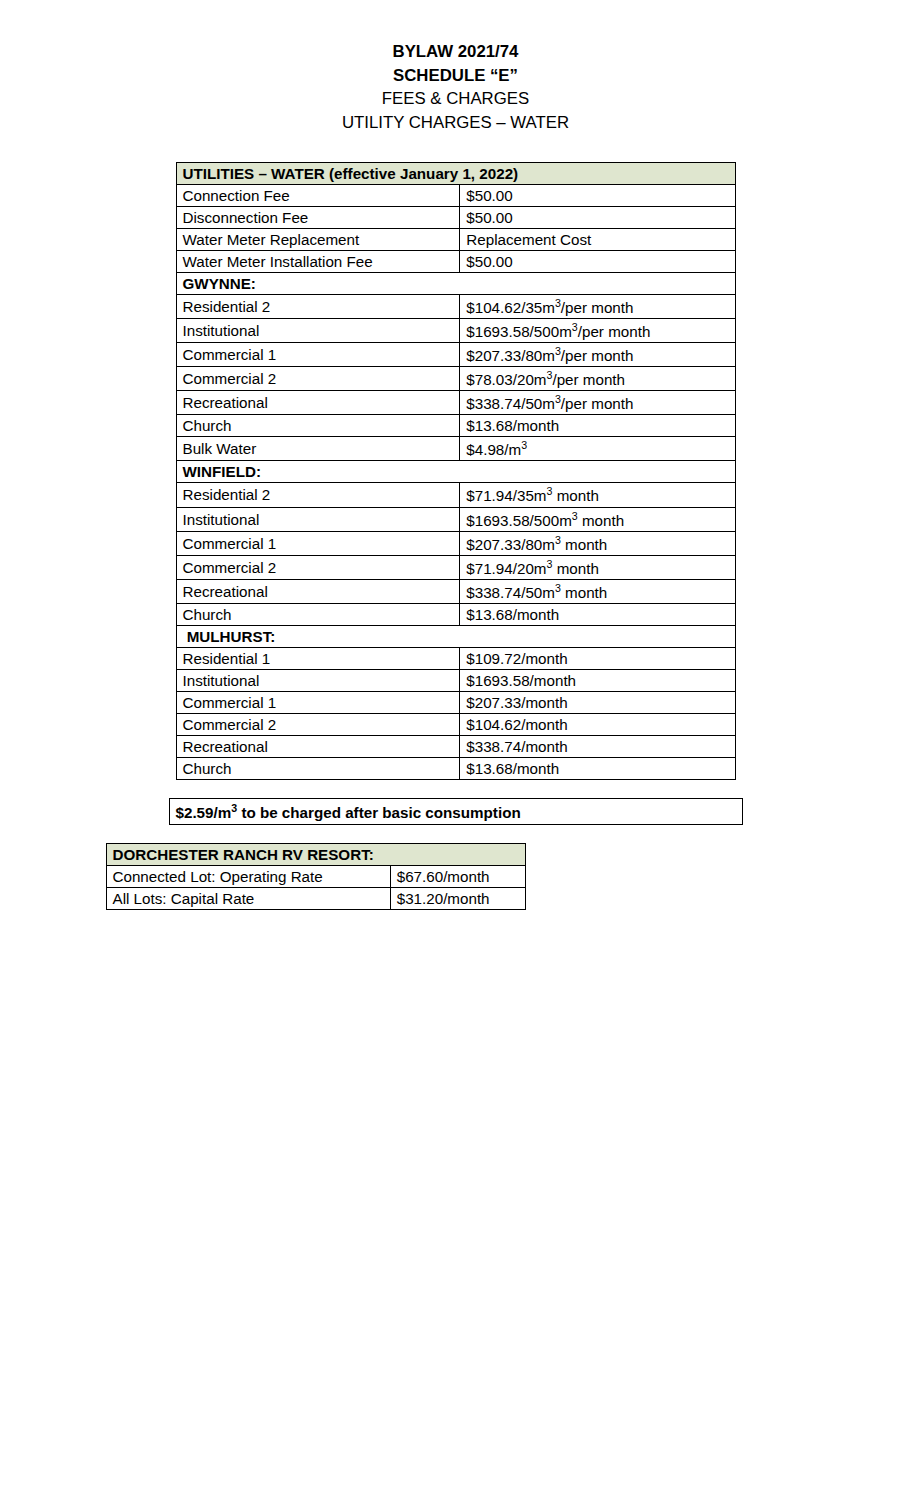BYLAW 2021/74
SCHEDULE “E”
FEES & CHARGES
UTILITY CHARGES – WATER
| UTILITIES – WATER (effective January 1, 2022) |
| --- |
| Connection Fee | $50.00 |
| Disconnection Fee | $50.00 |
| Water Meter Replacement | Replacement Cost |
| Water Meter Installation Fee | $50.00 |
| GWYNNE: |
| Residential 2 | $104.62/35m 3 /per month |
| Institutional | $1693.58/500m 3 /per month |
| Commercial 1 | $207.33/80m 3 /per month |
| Commercial 2 | $78.03/20m 3 /per month |
| Recreational | $338.74/50m 3 /per month |
| Church | $13.68/month |
| Bulk Water | $4.98/m 3 |
| WINFIELD: |
| Residential 2 | $71.94/35m 3 month |
| Institutional | $1693.58/500m 3 month |
| Commercial 1 | $207.33/80m 3 month |
| Commercial 2 | $71.94/20m 3 month |
| Recreational | $338.74/50m 3 month |
| Church | $13.68/month |
| MULHURST: |
| Residential 1 | $109.72/month |
| Institutional | $1693.58/month |
| Commercial 1 | $207.33/month |
| Commercial 2 | $104.62/month |
| Recreational | $338.74/month |
| Church | $13.68/month |
$2.59/m3 to be charged after basic consumption
| DORCHESTER RANCH RV RESORT: |
| --- |
| Connected Lot: Operating Rate | $67.60/month |
| All Lots: Capital Rate | $31.20/month |